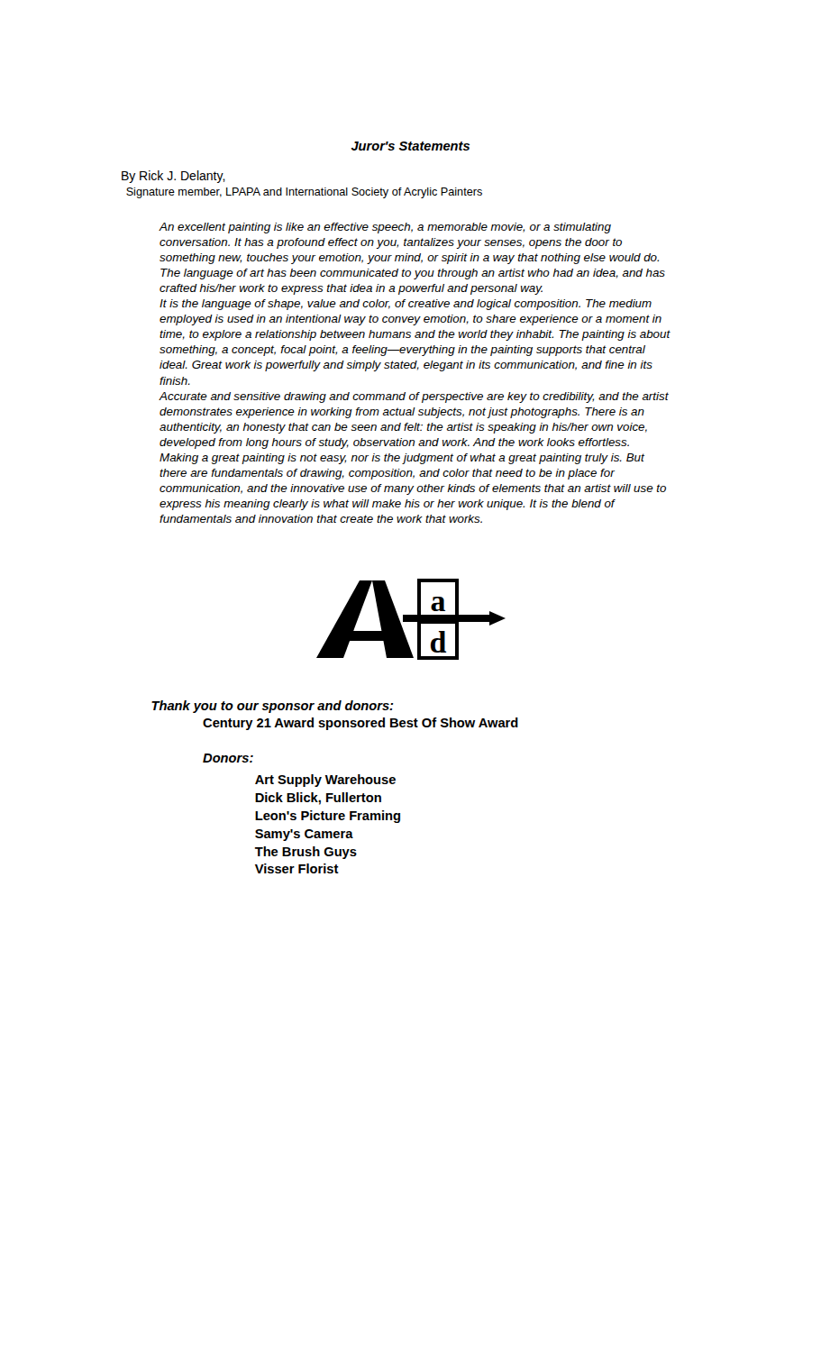Juror's Statements
By Rick J. Delanty, Signature member, LPAPA and International Society of Acrylic Painters
An excellent painting is like an effective speech, a memorable movie, or a stimulating conversation. It has a profound effect on you, tantalizes your senses, opens the door to something new, touches your emotion, your mind, or spirit in a way that nothing else would do. The language of art has been communicated to you through an artist who had an idea, and has crafted his/her work to express that idea in a powerful and personal way.
It is the language of shape, value and color, of creative and logical composition. The medium employed is used in an intentional way to convey emotion, to share experience or a moment in time, to explore a relationship between humans and the world they inhabit. The painting is about something, a concept, focal point, a feeling—everything in the painting supports that central ideal. Great work is powerfully and simply stated, elegant in its communication, and fine in its finish.
Accurate and sensitive drawing and command of perspective are key to credibility, and the artist demonstrates experience in working from actual subjects, not just photographs. There is an authenticity, an honesty that can be seen and felt: the artist is speaking in his/her own voice, developed from long hours of study, observation and work. And the work looks effortless.
Making a great painting is not easy, nor is the judgment of what a great painting truly is. But there are fundamentals of drawing, composition, and color that need to be in place for communication, and the innovative use of many other kinds of elements that an artist will use to express his meaning clearly is what will make his or her work unique. It is the blend of fundamentals and innovation that create the work that works.
a d
Thank you to our sponsor and donors:
Century 21 Award sponsored Best Of Show Award
Donors:
Art Supply Warehouse
Dick Blick, Fullerton
Leon's Picture Framing
Samy's Camera
The Brush Guys
Visser Florist